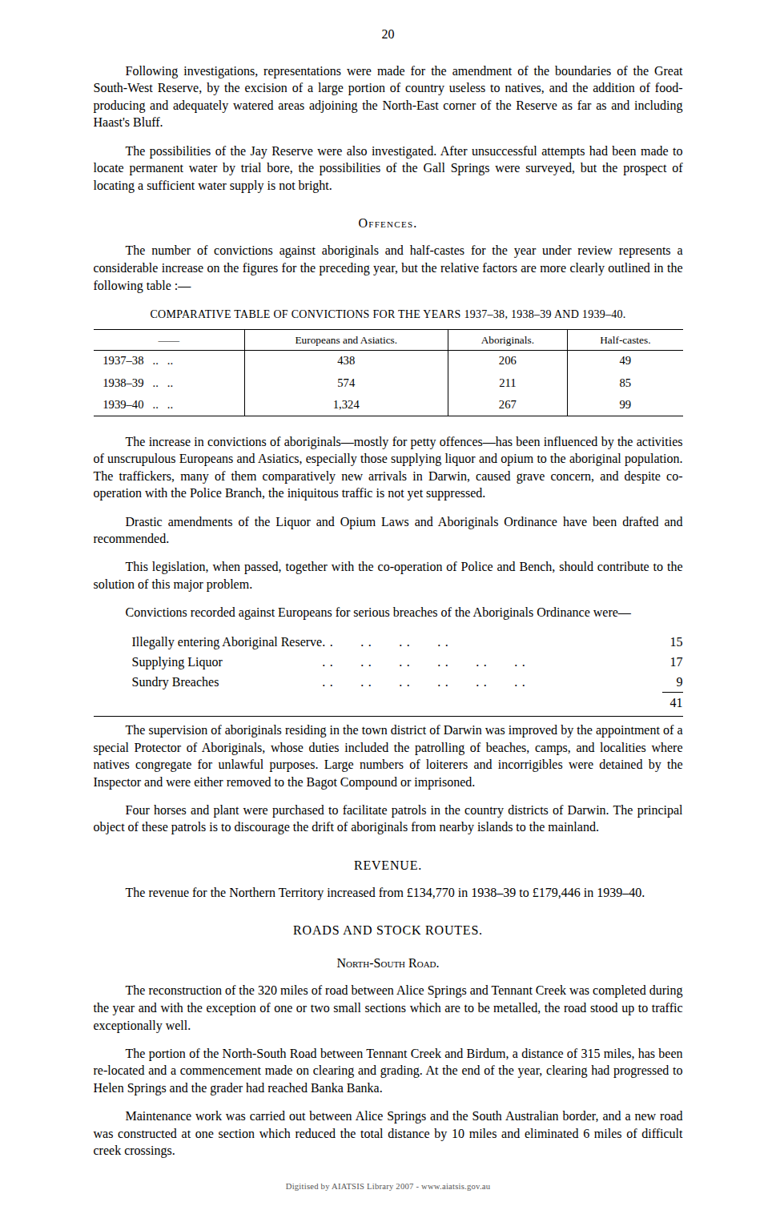20
Following investigations, representations were made for the amendment of the boundaries of the Great South-West Reserve, by the excision of a large portion of country useless to natives, and the addition of food-producing and adequately watered areas adjoining the North-East corner of the Reserve as far as and including Haast's Bluff.
The possibilities of the Jay Reserve were also investigated. After unsuccessful attempts had been made to locate permanent water by trial bore, the possibilities of the Gall Springs were surveyed, but the prospect of locating a sufficient water supply is not bright.
Offences.
The number of convictions against aboriginals and half-castes for the year under review represents a considerable increase on the figures for the preceding year, but the relative factors are more clearly outlined in the following table :—
COMPARATIVE TABLE OF CONVICTIONS FOR THE YEARS 1937–38, 1938–39 AND 1939–40.
| —— | Europeans and Asiatics. | Aboriginals. | Half-castes. |
| --- | --- | --- | --- |
| 1937–38 .. .. | 438 | 206 | 49 |
| 1938–39 .. .. | 574 | 211 | 85 |
| 1939–40 .. .. | 1,324 | 267 | 99 |
The increase in convictions of aboriginals—mostly for petty offences—has been influenced by the activities of unscrupulous Europeans and Asiatics, especially those supplying liquor and opium to the aboriginal population. The traffickers, many of them comparatively new arrivals in Darwin, caused grave concern, and despite co-operation with the Police Branch, the iniquitous traffic is not yet suppressed.
Drastic amendments of the Liquor and Opium Laws and Aboriginals Ordinance have been drafted and recommended.
This legislation, when passed, together with the co-operation of Police and Bench, should contribute to the solution of this major problem.
Convictions recorded against Europeans for serious breaches of the Aboriginals Ordinance were—
| Illegally entering Aboriginal Reserve | .. .. .. .. | 15 |
| Supplying Liquor | .. .. .. .. .. .. | 17 |
| Sundry Breaches | .. .. .. .. .. .. | 9 |
| | | 41 |
The supervision of aboriginals residing in the town district of Darwin was improved by the appointment of a special Protector of Aboriginals, whose duties included the patrolling of beaches, camps, and localities where natives congregate for unlawful purposes. Large numbers of loiterers and incorrigibles were detained by the Inspector and were either removed to the Bagot Compound or imprisoned.
Four horses and plant were purchased to facilitate patrols in the country districts of Darwin. The principal object of these patrols is to discourage the drift of aboriginals from nearby islands to the mainland.
Revenue.
The revenue for the Northern Territory increased from £134,770 in 1938–39 to £179,446 in 1939–40.
Roads and Stock Routes.
North-South Road.
The reconstruction of the 320 miles of road between Alice Springs and Tennant Creek was completed during the year and with the exception of one or two small sections which are to be metalled, the road stood up to traffic exceptionally well.
The portion of the North-South Road between Tennant Creek and Birdum, a distance of 315 miles, has been re-located and a commencement made on clearing and grading. At the end of the year, clearing had progressed to Helen Springs and the grader had reached Banka Banka.
Maintenance work was carried out between Alice Springs and the South Australian border, and a new road was constructed at one section which reduced the total distance by 10 miles and eliminated 6 miles of difficult creek crossings.
Digitised by AIATSIS Library 2007 - www.aiatsis.gov.au